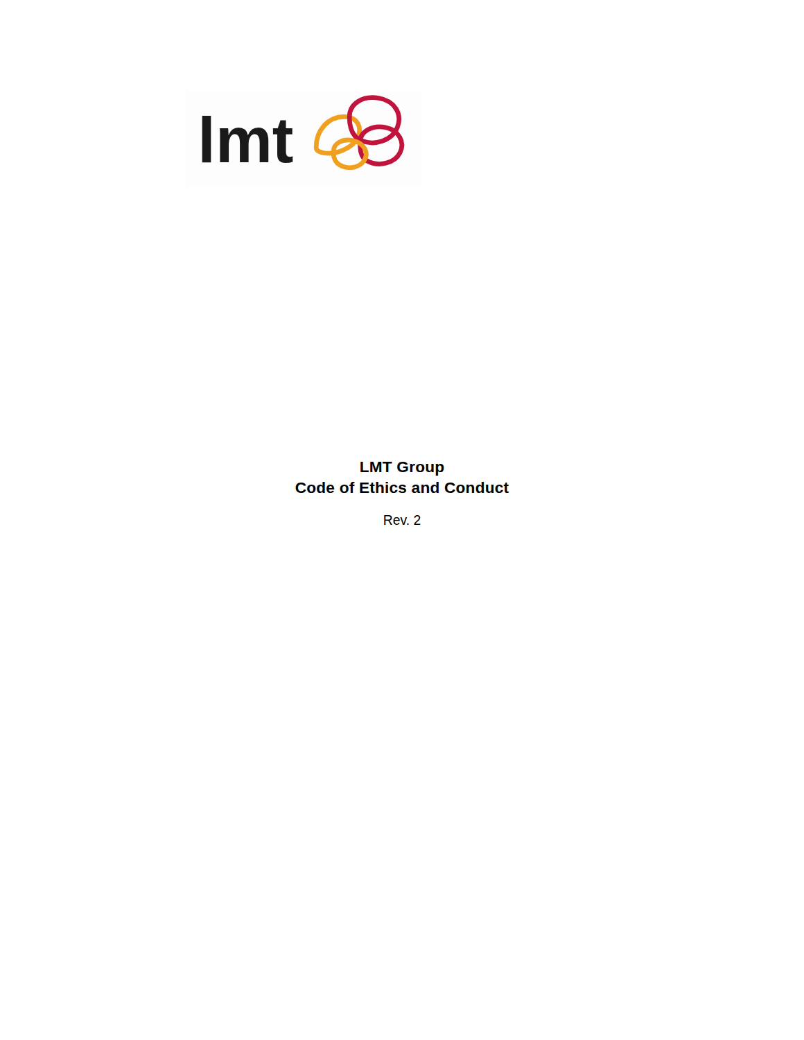lmt
LMT Group
Code of Ethics and Conduct
Rev. 2